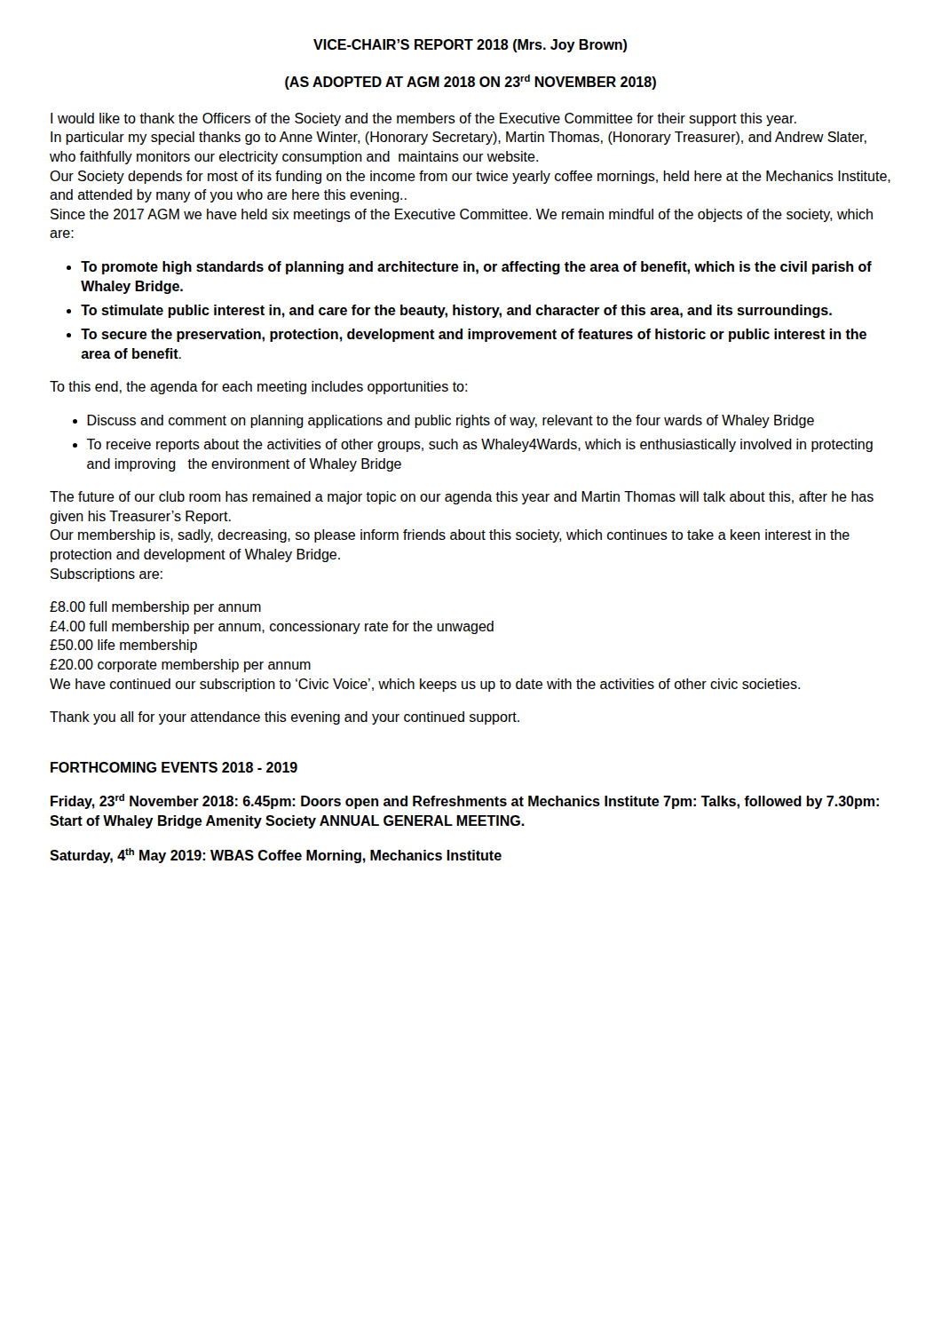VICE-CHAIR’S REPORT 2018 (Mrs. Joy Brown) (AS ADOPTED AT AGM 2018 ON 23rd NOVEMBER 2018)
I would like to thank the Officers of the Society and the members of the Executive Committee for their support this year.
In particular my special thanks go to Anne Winter, (Honorary Secretary), Martin Thomas, (Honorary Treasurer), and Andrew Slater, who faithfully monitors our electricity consumption and maintains our website.
Our Society depends for most of its funding on the income from our twice yearly coffee mornings, held here at the Mechanics Institute, and attended by many of you who are here this evening..
Since the 2017 AGM we have held six meetings of the Executive Committee. We remain mindful of the objects of the society, which are:
To promote high standards of planning and architecture in, or affecting the area of benefit, which is the civil parish of Whaley Bridge.
To stimulate public interest in, and care for the beauty, history, and character of this area, and its surroundings.
To secure the preservation, protection, development and improvement of features of historic or public interest in the area of benefit.
To this end, the agenda for each meeting includes opportunities to:
Discuss and comment on planning applications and public rights of way, relevant to the four wards of Whaley Bridge
To receive reports about the activities of other groups, such as Whaley4Wards, which is enthusiastically involved in protecting and improving the environment of Whaley Bridge
The future of our club room has remained a major topic on our agenda this year and Martin Thomas will talk about this, after he has given his Treasurer’s Report.
Our membership is, sadly, decreasing, so please inform friends about this society, which continues to take a keen interest in the protection and development of Whaley Bridge.
Subscriptions are:
£8.00 full membership per annum
£4.00 full membership per annum, concessionary rate for the unwaged
£50.00 life membership
£20.00 corporate membership per annum
We have continued our subscription to ‘Civic Voice’, which keeps us up to date with the activities of other civic societies.
Thank you all for your attendance this evening and your continued support.
FORTHCOMING EVENTS 2018 - 2019
Friday, 23rd November 2018: 6.45pm: Doors open and Refreshments at Mechanics Institute 7pm: Talks, followed by 7.30pm: Start of Whaley Bridge Amenity Society ANNUAL GENERAL MEETING.
Saturday, 4th May 2019: WBAS Coffee Morning, Mechanics Institute